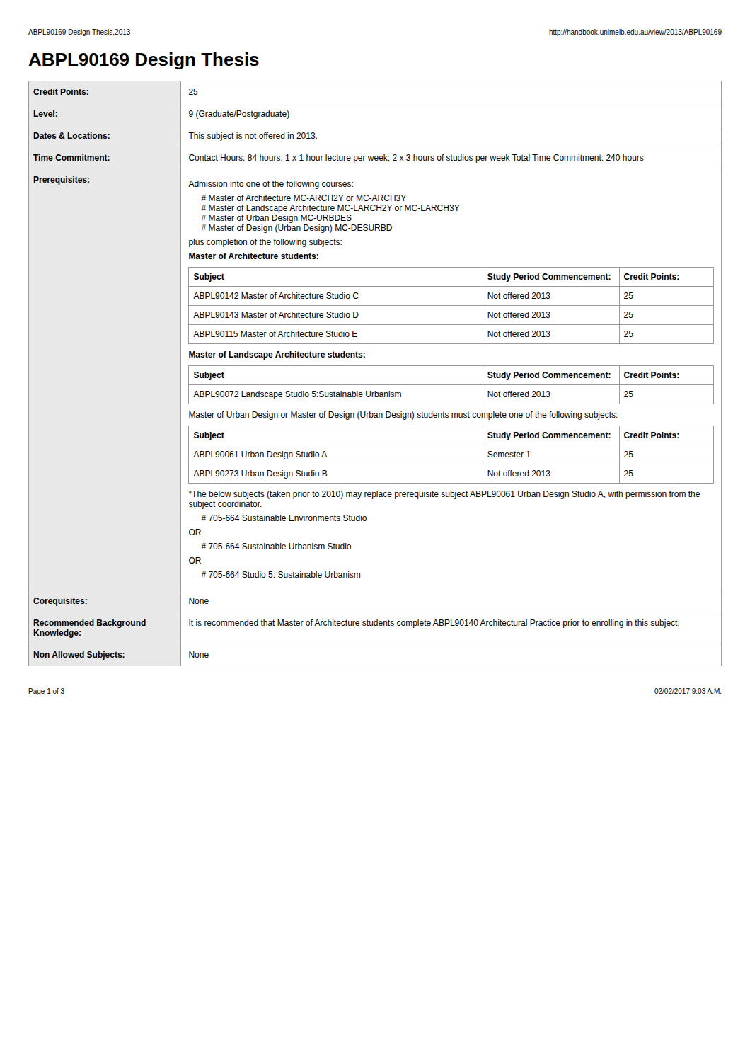ABPL90169 Design Thesis,2013 http://handbook.unimelb.edu.au/view/2013/ABPL90169
ABPL90169 Design Thesis
| Credit Points: | 25 |
| Level: | 9 (Graduate/Postgraduate) |
| Dates & Locations: | This subject is not offered in 2013. |
| Time Commitment: | Contact Hours: 84 hours: 1 x 1 hour lecture per week; 2 x 3 hours of studios per week Total Time Commitment: 240 hours |
| Prerequisites: | Admission into one of the following courses: Master of Architecture MC-ARCH2Y or MC-ARCH3Y Master of Landscape Architecture MC-LARCH2Y or MC-LARCH3Y Master of Urban Design MC-URBDES Master of Design (Urban Design) MC-DESURBD plus completion of the following subjects: Master of Architecture students: / Subject / Study Period Commencement: / Credit Points: / / --- / --- / --- / / ABPL90142 Master of Architecture Studio C / Not offered 2013 / 25 / / ABPL90143 Master of Architecture Studio D / Not offered 2013 / 25 / / ABPL90115 Master of Architecture Studio E / Not offered 2013 / 25 / Master of Landscape Architecture students: / Subject / Study Period Commencement: / Credit Points: / / --- / --- / --- / / ABPL90072 Landscape Studio 5:Sustainable Urbanism / Not offered 2013 / 25 / Master of Urban Design or Master of Design (Urban Design) students must complete one of the following subjects: / Subject / Study Period Commencement: / Credit Points: / / --- / --- / --- / / ABPL90061 Urban Design Studio A / Semester 1 / 25 / / ABPL90273 Urban Design Studio B / Not offered 2013 / 25 / *The below subjects (taken prior to 2010) may replace prerequisite subject ABPL90061 Urban Design Studio A, with permission from the subject coordinator. 705-664 Sustainable Environments Studio OR 705-664 Sustainable Urbanism Studio OR 705-664 Studio 5: Sustainable Urbanism |
| Corequisites: | None |
| Recommended Background Knowledge: | It is recommended that Master of Architecture students complete ABPL90140 Architectural Practice prior to enrolling in this subject. |
| Non Allowed Subjects: | None |
Page 1 of 3 02/02/2017 9:03 A.M.